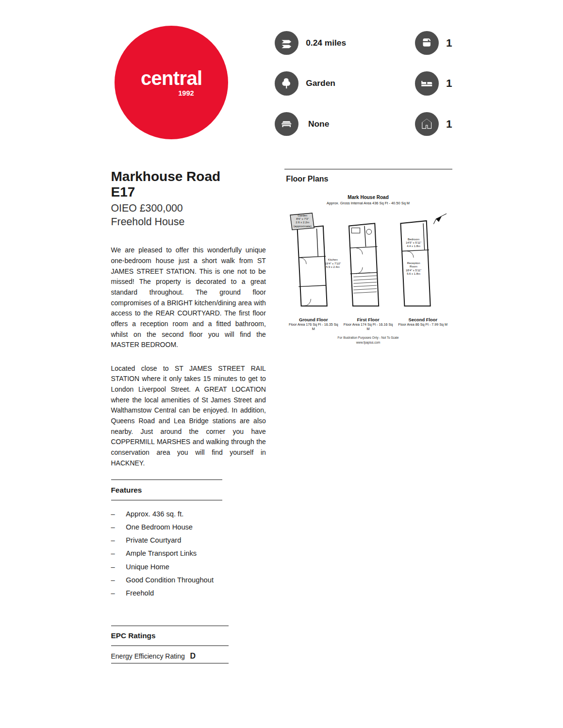central
1992
0.24 miles
Garden
None
1
1
1
Markhouse Road
E17
OIEO £300,000
Freehold House
We are pleased to offer this wonderfully unique one-bedroom house just a short walk from ST JAMES STREET STATION. This is one not to be missed! The property is decorated to a great standard throughout. The ground floor compromises of a BRIGHT kitchen/dining area with access to the REAR COURTYARD. The first floor offers a reception room and a fitted bathroom, whilst on the second floor you will find the MASTER BEDROOM.
Located close to ST JAMES STREET RAIL STATION where it only takes 15 minutes to get to London Liverpool Street. A GREAT LOCATION where the local amenities of St James Street and Walthamstow Central can be enjoyed. In addition, Queens Road and Lea Bridge stations are also nearby. Just around the corner you have COPPERMILL MARSHES and walking through the conservation area you will find yourself in HACKNEY.
Features
Approx. 436 sq. ft.
One Bedroom House
Private Courtyard
Ample Transport Links
Unique Home
Good Condition Throughout
Freehold
EPC Ratings
Energy Efficiency Rating D
Floor Plans
Mark House Road
Approx. Gross Internal Area 436 Sq Ft - 40.50 Sq M
Garden 8'6" x 7'3" 2.6 x 2.2m (approximate) Kitchen 19'4" x 7'10" 5.9 x 2.4m Bedroom 14'5" x 5'11" 4.4 x 1.8m Reception Room 18'4" x 5'11" 5.6 x 1.8m
Ground Floor
Floor Area 176 Sq Ft - 16.35 Sq M
First Floor
Floor Area 174 Sq Ft - 16.16 Sq M
Second Floor
Floor Area 86 Sq Ft - 7.99 Sq M
For Illustration Purposes Only - Not To Scale
www.fpaplus.com